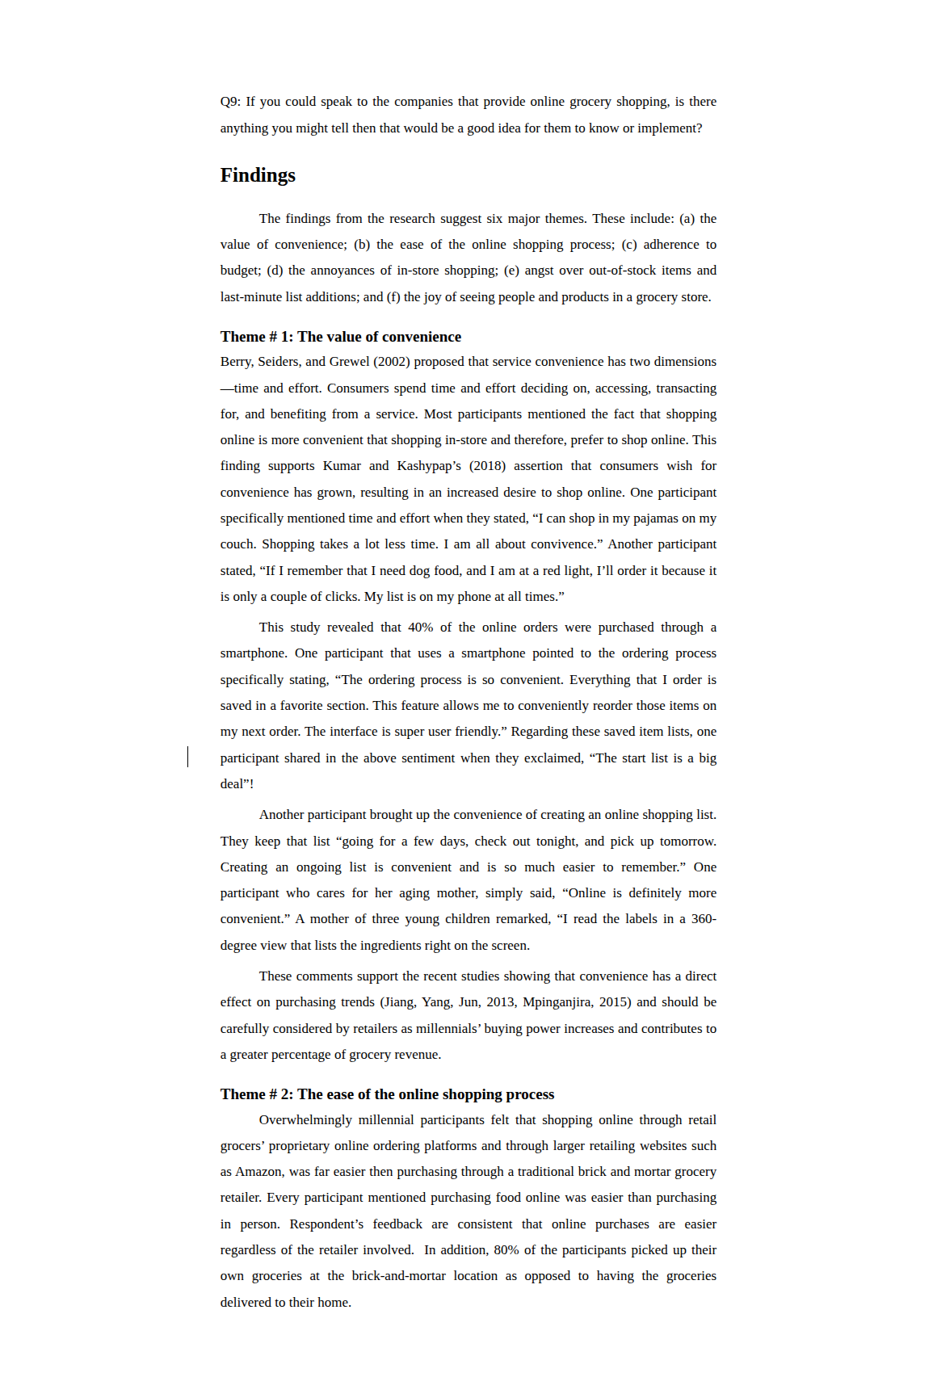Q9: If you could speak to the companies that provide online grocery shopping, is there anything you might tell then that would be a good idea for them to know or implement?
Findings
The findings from the research suggest six major themes. These include: (a) the value of convenience; (b) the ease of the online shopping process; (c) adherence to budget; (d) the annoyances of in-store shopping; (e) angst over out-of-stock items and last-minute list additions; and (f) the joy of seeing people and products in a grocery store.
Theme # 1: The value of convenience
Berry, Seiders, and Grewel (2002) proposed that service convenience has two dimensions—time and effort. Consumers spend time and effort deciding on, accessing, transacting for, and benefiting from a service. Most participants mentioned the fact that shopping online is more convenient that shopping in-store and therefore, prefer to shop online. This finding supports Kumar and Kashypap’s (2018) assertion that consumers wish for convenience has grown, resulting in an increased desire to shop online. One participant specifically mentioned time and effort when they stated, “I can shop in my pajamas on my couch. Shopping takes a lot less time. I am all about convivence.” Another participant stated, “If I remember that I need dog food, and I am at a red light, I’ll order it because it is only a couple of clicks. My list is on my phone at all times.”
This study revealed that 40% of the online orders were purchased through a smartphone. One participant that uses a smartphone pointed to the ordering process specifically stating, “The ordering process is so convenient. Everything that I order is saved in a favorite section. This feature allows me to conveniently reorder those items on my next order. The interface is super user friendly.” Regarding these saved item lists, one participant shared in the above sentiment when they exclaimed, “The start list is a big deal”!
Another participant brought up the convenience of creating an online shopping list. They keep that list “going for a few days, check out tonight, and pick up tomorrow. Creating an ongoing list is convenient and is so much easier to remember.” One participant who cares for her aging mother, simply said, “Online is definitely more convenient.” A mother of three young children remarked, “I read the labels in a 360-degree view that lists the ingredients right on the screen.
These comments support the recent studies showing that convenience has a direct effect on purchasing trends (Jiang, Yang, Jun, 2013, Mpinganjira, 2015) and should be carefully considered by retailers as millennials’ buying power increases and contributes to a greater percentage of grocery revenue.
Theme # 2: The ease of the online shopping process
Overwhelmingly millennial participants felt that shopping online through retail grocers’ proprietary online ordering platforms and through larger retailing websites such as Amazon, was far easier then purchasing through a traditional brick and mortar grocery retailer. Every participant mentioned purchasing food online was easier than purchasing in person. Respondent’s feedback are consistent that online purchases are easier regardless of the retailer involved. In addition, 80% of the participants picked up their own groceries at the brick-and-mortar location as opposed to having the groceries delivered to their home.